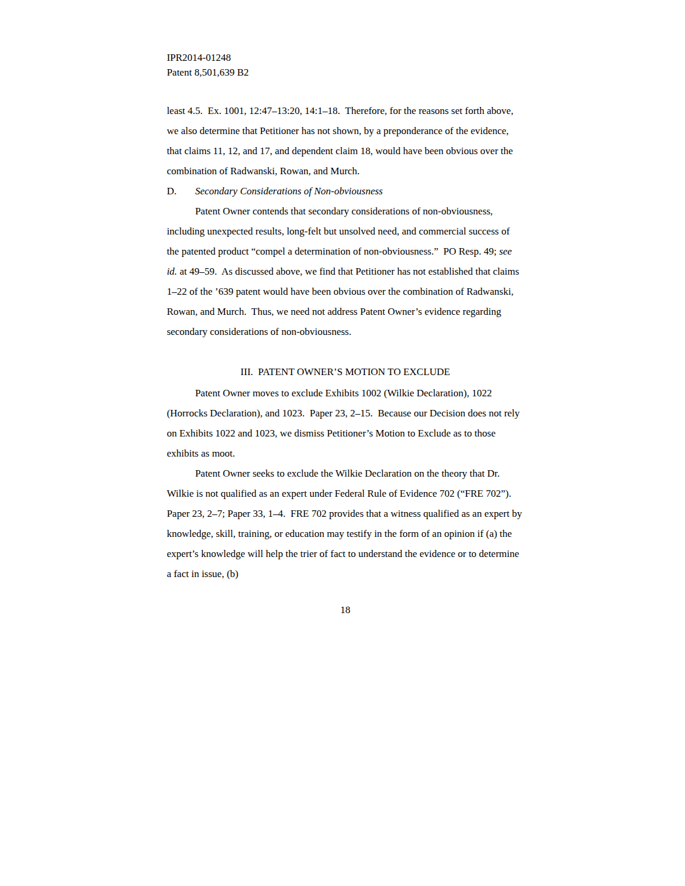IPR2014-01248
Patent 8,501,639 B2
least 4.5. Ex. 1001, 12:47–13:20, 14:1–18. Therefore, for the reasons set forth above, we also determine that Petitioner has not shown, by a preponderance of the evidence, that claims 11, 12, and 17, and dependent claim 18, would have been obvious over the combination of Radwanski, Rowan, and Murch.
D. Secondary Considerations of Non-obviousness
Patent Owner contends that secondary considerations of non-obviousness, including unexpected results, long-felt but unsolved need, and commercial success of the patented product “compel a determination of non-obviousness.” PO Resp. 49; see id. at 49–59. As discussed above, we find that Petitioner has not established that claims 1–22 of the ’639 patent would have been obvious over the combination of Radwanski, Rowan, and Murch. Thus, we need not address Patent Owner’s evidence regarding secondary considerations of non-obviousness.
III. PATENT OWNER’S MOTION TO EXCLUDE
Patent Owner moves to exclude Exhibits 1002 (Wilkie Declaration), 1022 (Horrocks Declaration), and 1023. Paper 23, 2–15. Because our Decision does not rely on Exhibits 1022 and 1023, we dismiss Petitioner’s Motion to Exclude as to those exhibits as moot.
Patent Owner seeks to exclude the Wilkie Declaration on the theory that Dr. Wilkie is not qualified as an expert under Federal Rule of Evidence 702 (“FRE 702”). Paper 23, 2–7; Paper 33, 1–4. FRE 702 provides that a witness qualified as an expert by knowledge, skill, training, or education may testify in the form of an opinion if (a) the expert’s knowledge will help the trier of fact to understand the evidence or to determine a fact in issue, (b)
18